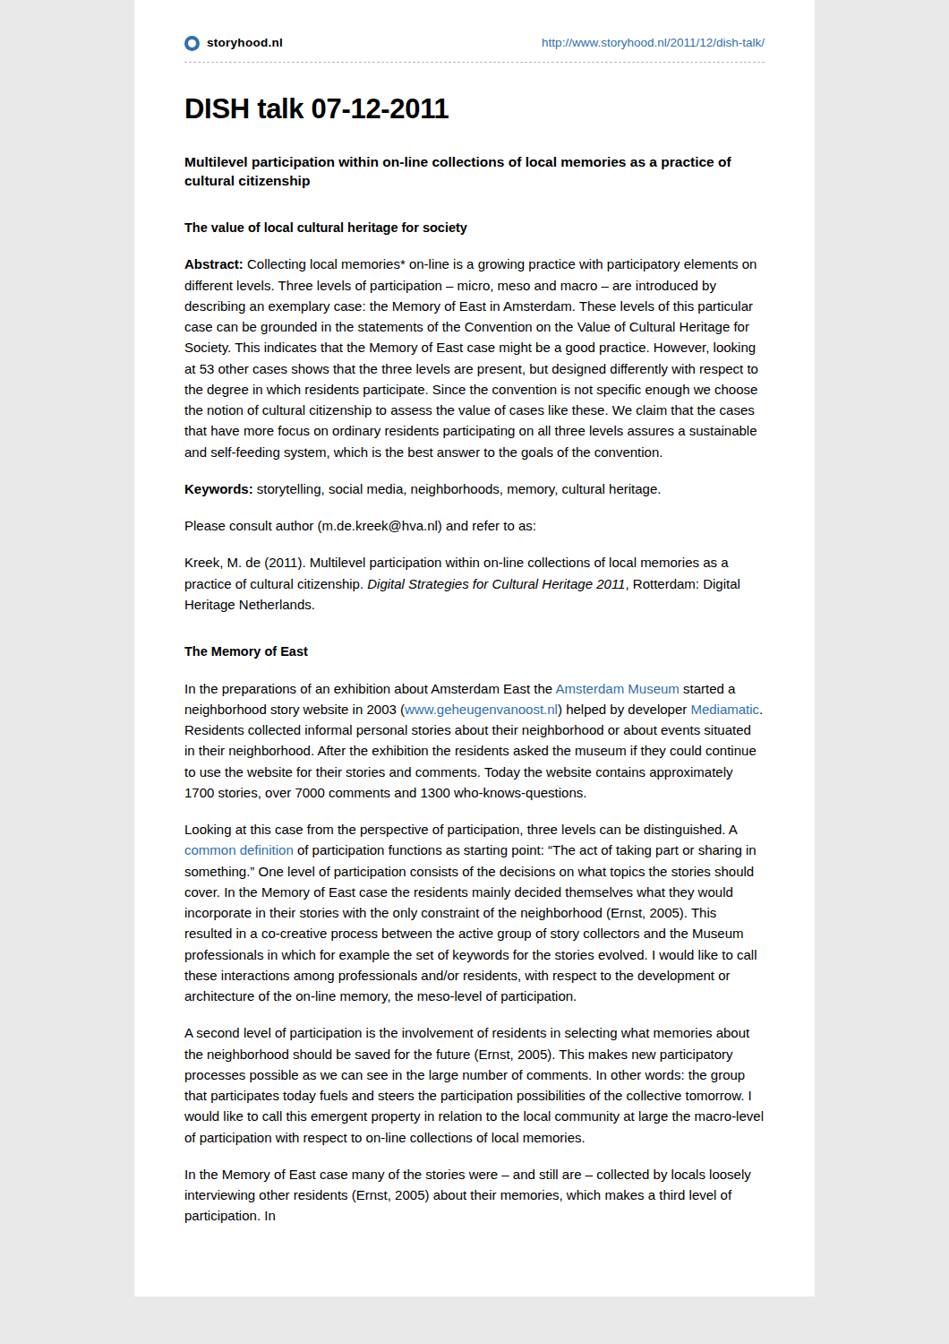storyhood.nl
http://www.storyhood.nl/2011/12/dish-talk/
DISH talk 07-12-2011
Multilevel participation within on-line collections of local memories as a practice of cultural citizenship
The value of local cultural heritage for society
Abstract: Collecting local memories* on-line is a growing practice with participatory elements on different levels. Three levels of participation – micro, meso and macro – are introduced by describing an exemplary case: the Memory of East in Amsterdam. These levels of this particular case can be grounded in the statements of the Convention on the Value of Cultural Heritage for Society. This indicates that the Memory of East case might be a good practice. However, looking at 53 other cases shows that the three levels are present, but designed differently with respect to the degree in which residents participate. Since the convention is not specific enough we choose the notion of cultural citizenship to assess the value of cases like these. We claim that the cases that have more focus on ordinary residents participating on all three levels assures a sustainable and self-feeding system, which is the best answer to the goals of the convention.
Keywords: storytelling, social media, neighborhoods, memory, cultural heritage.
Please consult author (m.de.kreek@hva.nl) and refer to as:
Kreek, M. de (2011). Multilevel participation within on-line collections of local memories as a practice of cultural citizenship. Digital Strategies for Cultural Heritage 2011, Rotterdam: Digital Heritage Netherlands.
The Memory of East
In the preparations of an exhibition about Amsterdam East the Amsterdam Museum started a neighborhood story website in 2003 (www.geheugenvanoost.nl) helped by developer Mediamatic. Residents collected informal personal stories about their neighborhood or about events situated in their neighborhood. After the exhibition the residents asked the museum if they could continue to use the website for their stories and comments. Today the website contains approximately 1700 stories, over 7000 comments and 1300 who-knows-questions.
Looking at this case from the perspective of participation, three levels can be distinguished. A common definition of participation functions as starting point: “The act of taking part or sharing in something.” One level of participation consists of the decisions on what topics the stories should cover. In the Memory of East case the residents mainly decided themselves what they would incorporate in their stories with the only constraint of the neighborhood (Ernst, 2005). This resulted in a co-creative process between the active group of story collectors and the Museum professionals in which for example the set of keywords for the stories evolved. I would like to call these interactions among professionals and/or residents, with respect to the development or architecture of the on-line memory, the meso-level of participation.
A second level of participation is the involvement of residents in selecting what memories about the neighborhood should be saved for the future (Ernst, 2005). This makes new participatory processes possible as we can see in the large number of comments. In other words: the group that participates today fuels and steers the participation possibilities of the collective tomorrow. I would like to call this emergent property in relation to the local community at large the macro-level of participation with respect to on-line collections of local memories.
In the Memory of East case many of the stories were – and still are – collected by locals loosely interviewing other residents (Ernst, 2005) about their memories, which makes a third level of participation. In